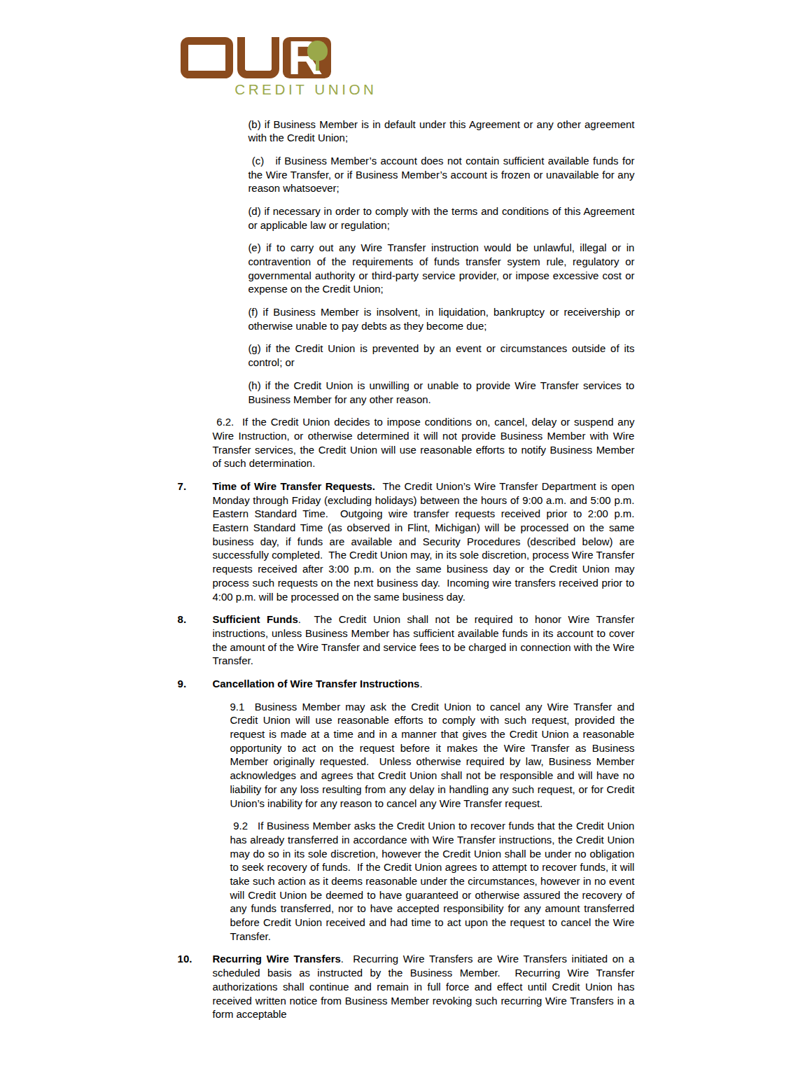R
CREDIT UNION
(b) if Business Member is in default under this Agreement or any other agreement with the Credit Union;
(c) if Business Member’s account does not contain sufficient available funds for the Wire Transfer, or if Business Member’s account is frozen or unavailable for any reason whatsoever;
(d) if necessary in order to comply with the terms and conditions of this Agreement or applicable law or regulation;
(e) if to carry out any Wire Transfer instruction would be unlawful, illegal or in contravention of the requirements of funds transfer system rule, regulatory or governmental authority or third-party service provider, or impose excessive cost or expense on the Credit Union;
(f) if Business Member is insolvent, in liquidation, bankruptcy or receivership or otherwise unable to pay debts as they become due;
(g) if the Credit Union is prevented by an event or circumstances outside of its control; or
(h) if the Credit Union is unwilling or unable to provide Wire Transfer services to Business Member for any other reason.
6.2. If the Credit Union decides to impose conditions on, cancel, delay or suspend any Wire Instruction, or otherwise determined it will not provide Business Member with Wire Transfer services, the Credit Union will use reasonable efforts to notify Business Member of such determination.
7.
Time of Wire Transfer Requests. The Credit Union’s Wire Transfer Department is open Monday through Friday (excluding holidays) between the hours of 9:00 a.m. and 5:00 p.m. Eastern Standard Time. Outgoing wire transfer requests received prior to 2:00 p.m. Eastern Standard Time (as observed in Flint, Michigan) will be processed on the same business day, if funds are available and Security Procedures (described below) are successfully completed. The Credit Union may, in its sole discretion, process Wire Transfer requests received after 3:00 p.m. on the same business day or the Credit Union may process such requests on the next business day. Incoming wire transfers received prior to 4:00 p.m. will be processed on the same business day.
8.
Sufficient Funds. The Credit Union shall not be required to honor Wire Transfer instructions, unless Business Member has sufficient available funds in its account to cover the amount of the Wire Transfer and service fees to be charged in connection with the Wire Transfer.
9.
Cancellation of Wire Transfer Instructions.
9.1 Business Member may ask the Credit Union to cancel any Wire Transfer and Credit Union will use reasonable efforts to comply with such request, provided the request is made at a time and in a manner that gives the Credit Union a reasonable opportunity to act on the request before it makes the Wire Transfer as Business Member originally requested. Unless otherwise required by law, Business Member acknowledges and agrees that Credit Union shall not be responsible and will have no liability for any loss resulting from any delay in handling any such request, or for Credit Union’s inability for any reason to cancel any Wire Transfer request.
9.2 If Business Member asks the Credit Union to recover funds that the Credit Union has already transferred in accordance with Wire Transfer instructions, the Credit Union may do so in its sole discretion, however the Credit Union shall be under no obligation to seek recovery of funds. If the Credit Union agrees to attempt to recover funds, it will take such action as it deems reasonable under the circumstances, however in no event will Credit Union be deemed to have guaranteed or otherwise assured the recovery of any funds transferred, nor to have accepted responsibility for any amount transferred before Credit Union received and had time to act upon the request to cancel the Wire Transfer.
10.
Recurring Wire Transfers. Recurring Wire Transfers are Wire Transfers initiated on a scheduled basis as instructed by the Business Member. Recurring Wire Transfer authorizations shall continue and remain in full force and effect until Credit Union has received written notice from Business Member revoking such recurring Wire Transfers in a form acceptable